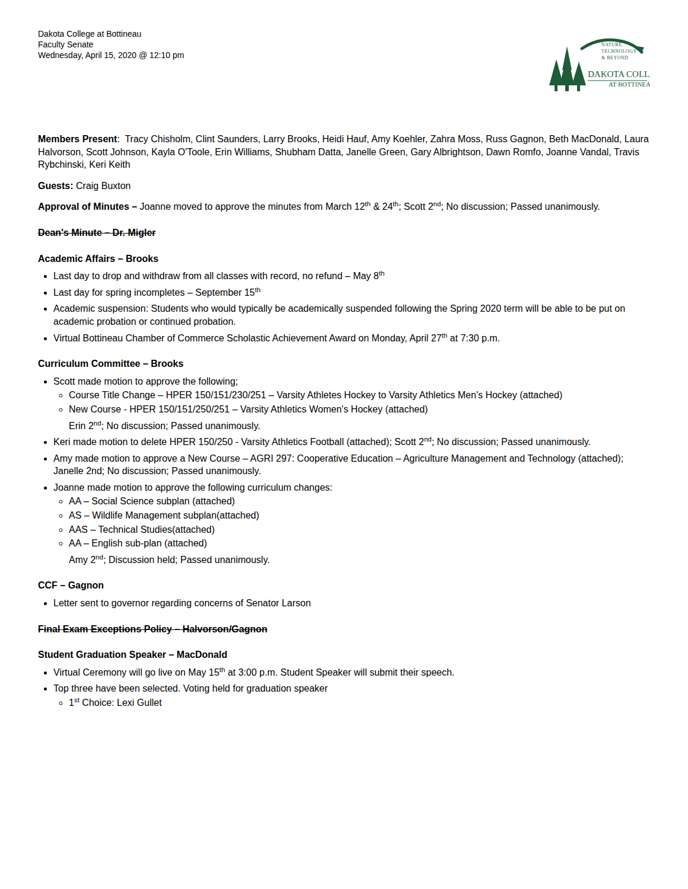Dakota College at Bottineau
Faculty Senate
Wednesday, April 15, 2020 @ 12:10 pm
Dakota College at Bottineau logo NATURE, TECHNOLOGY & BEYOND DAKOTA COLLEGE AT BOTTINEAU
Members Present: Tracy Chisholm, Clint Saunders, Larry Brooks, Heidi Hauf, Amy Koehler, Zahra Moss, Russ Gagnon, Beth MacDonald, Laura Halvorson, Scott Johnson, Kayla O'Toole, Erin Williams, Shubham Datta, Janelle Green, Gary Albrightson, Dawn Romfo, Joanne Vandal, Travis Rybchinski, Keri Keith
Guests: Craig Buxton
Approval of Minutes – Joanne moved to approve the minutes from March 12th & 24th; Scott 2nd; No discussion; Passed unanimously.
Dean's Minute – Dr. Migler
Academic Affairs – Brooks
Last day to drop and withdraw from all classes with record, no refund – May 8th
Last day for spring incompletes – September 15th
Academic suspension: Students who would typically be academically suspended following the Spring 2020 term will be able to be put on academic probation or continued probation.
Virtual Bottineau Chamber of Commerce Scholastic Achievement Award on Monday, April 27th at 7:30 p.m.
Curriculum Committee – Brooks
Scott made motion to approve the following;
Course Title Change – HPER 150/151/230/251 – Varsity Athletes Hockey to Varsity Athletics Men's Hockey (attached)
New Course - HPER 150/151/250/251 – Varsity Athletics Women's Hockey (attached)
Erin 2nd; No discussion; Passed unanimously.
Keri made motion to delete HPER 150/250 - Varsity Athletics Football (attached); Scott 2nd; No discussion; Passed unanimously.
Amy made motion to approve a New Course – AGRI 297: Cooperative Education – Agriculture Management and Technology (attached); Janelle 2nd; No discussion; Passed unanimously.
Joanne made motion to approve the following curriculum changes:
AA – Social Science subplan (attached)
AS – Wildlife Management subplan(attached)
AAS – Technical Studies(attached)
AA – English sub-plan (attached)
Amy 2nd; Discussion held; Passed unanimously.
CCF – Gagnon
Letter sent to governor regarding concerns of Senator Larson
Final Exam Exceptions Policy – Halvorson/Gagnon
Student Graduation Speaker – MacDonald
Virtual Ceremony will go live on May 15th at 3:00 p.m. Student Speaker will submit their speech.
Top three have been selected. Voting held for graduation speaker
1st Choice: Lexi Gullet